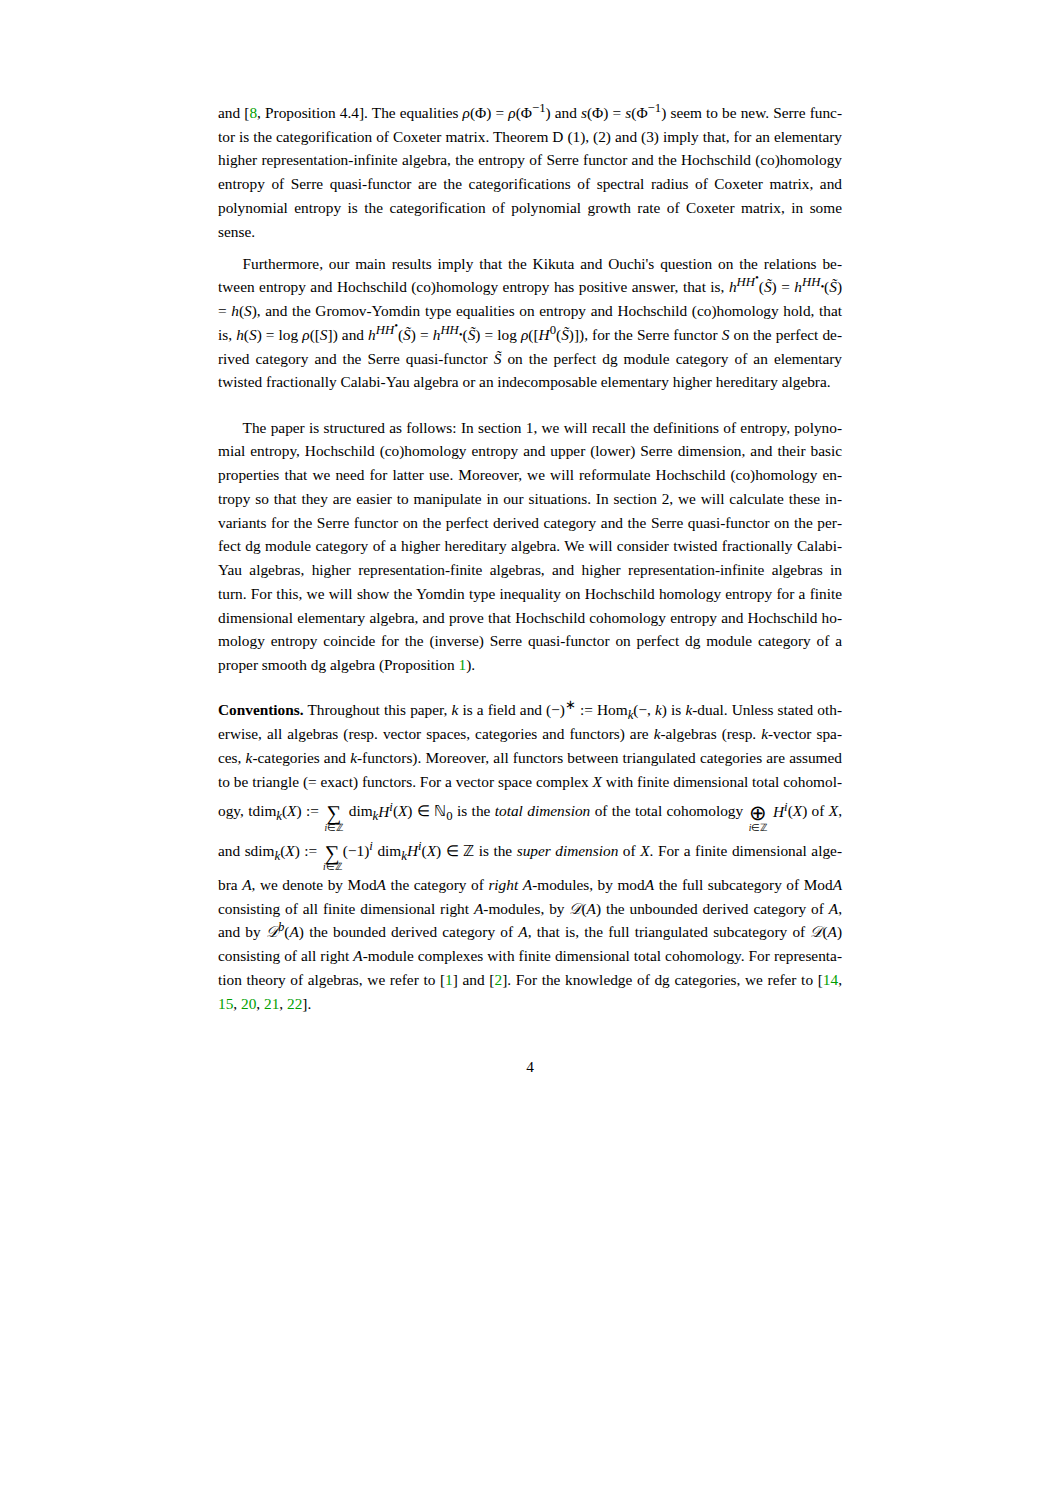and [8, Proposition 4.4]. The equalities ρ(Φ) = ρ(Φ−1) and s(Φ) = s(Φ−1) seem to be new. Serre functor is the categorification of Coxeter matrix. Theorem D (1), (2) and (3) imply that, for an elementary higher representation-infinite algebra, the entropy of Serre functor and the Hochschild (co)homology entropy of Serre quasi-functor are the categorifications of spectral radius of Coxeter matrix, and polynomial entropy is the categorification of polynomial growth rate of Coxeter matrix, in some sense.
Furthermore, our main results imply that the Kikuta and Ouchi's question on the relations between entropy and Hochschild (co)homology entropy has positive answer, that is, hHH•(S̃) = hHH•(S̃) = h(S), and the Gromov-Yomdin type equalities on entropy and Hochschild (co)homology hold, that is, h(S) = log ρ([S]) and hHH•(S̃) = hHH•(S̃) = log ρ([H0(S̃)]), for the Serre functor S on the perfect derived category and the Serre quasi-functor S̃ on the perfect dg module category of an elementary twisted fractionally Calabi-Yau algebra or an indecomposable elementary higher hereditary algebra.
The paper is structured as follows: In section 1, we will recall the definitions of entropy, polynomial entropy, Hochschild (co)homology entropy and upper (lower) Serre dimension, and their basic properties that we need for latter use. Moreover, we will reformulate Hochschild (co)homology entropy so that they are easier to manipulate in our situations. In section 2, we will calculate these invariants for the Serre functor on the perfect derived category and the Serre quasi-functor on the perfect dg module category of a higher hereditary algebra. We will consider twisted fractionally Calabi-Yau algebras, higher representation-finite algebras, and higher representation-infinite algebras in turn. For this, we will show the Yomdin type inequality on Hochschild homology entropy for a finite dimensional elementary algebra, and prove that Hochschild cohomology entropy and Hochschild homology entropy coincide for the (inverse) Serre quasi-functor on perfect dg module category of a proper smooth dg algebra (Proposition 1).
Conventions. Throughout this paper, k is a field and (−)∗ := Homk(−, k) is k-dual. Unless stated otherwise, all algebras (resp. vector spaces, categories and functors) are k-algebras (resp. k-vector spaces, k-categories and k-functors). Moreover, all functors between triangulated categories are assumed to be triangle (= exact) functors. For a vector space complex X with finite dimensional total cohomology, tdimk(X) := ∑i∈ℤ dimkHi(X) ∈ ℕ0 is the total dimension of the total cohomology ⊕i∈ℤ Hi(X) of X, and sdimk(X) := ∑i∈ℤ(−1)i dimkHi(X) ∈ ℤ is the super dimension of X. For a finite dimensional algebra A, we denote by ModA the category of right A-modules, by modA the full subcategory of ModA consisting of all finite dimensional right A-modules, by 𝒟(A) the unbounded derived category of A, and by 𝒟b(A) the bounded derived category of A, that is, the full triangulated subcategory of 𝒟(A) consisting of all right A-module complexes with finite dimensional total cohomology. For representation theory of algebras, we refer to [1] and [2]. For the knowledge of dg categories, we refer to [14, 15, 20, 21, 22].
4